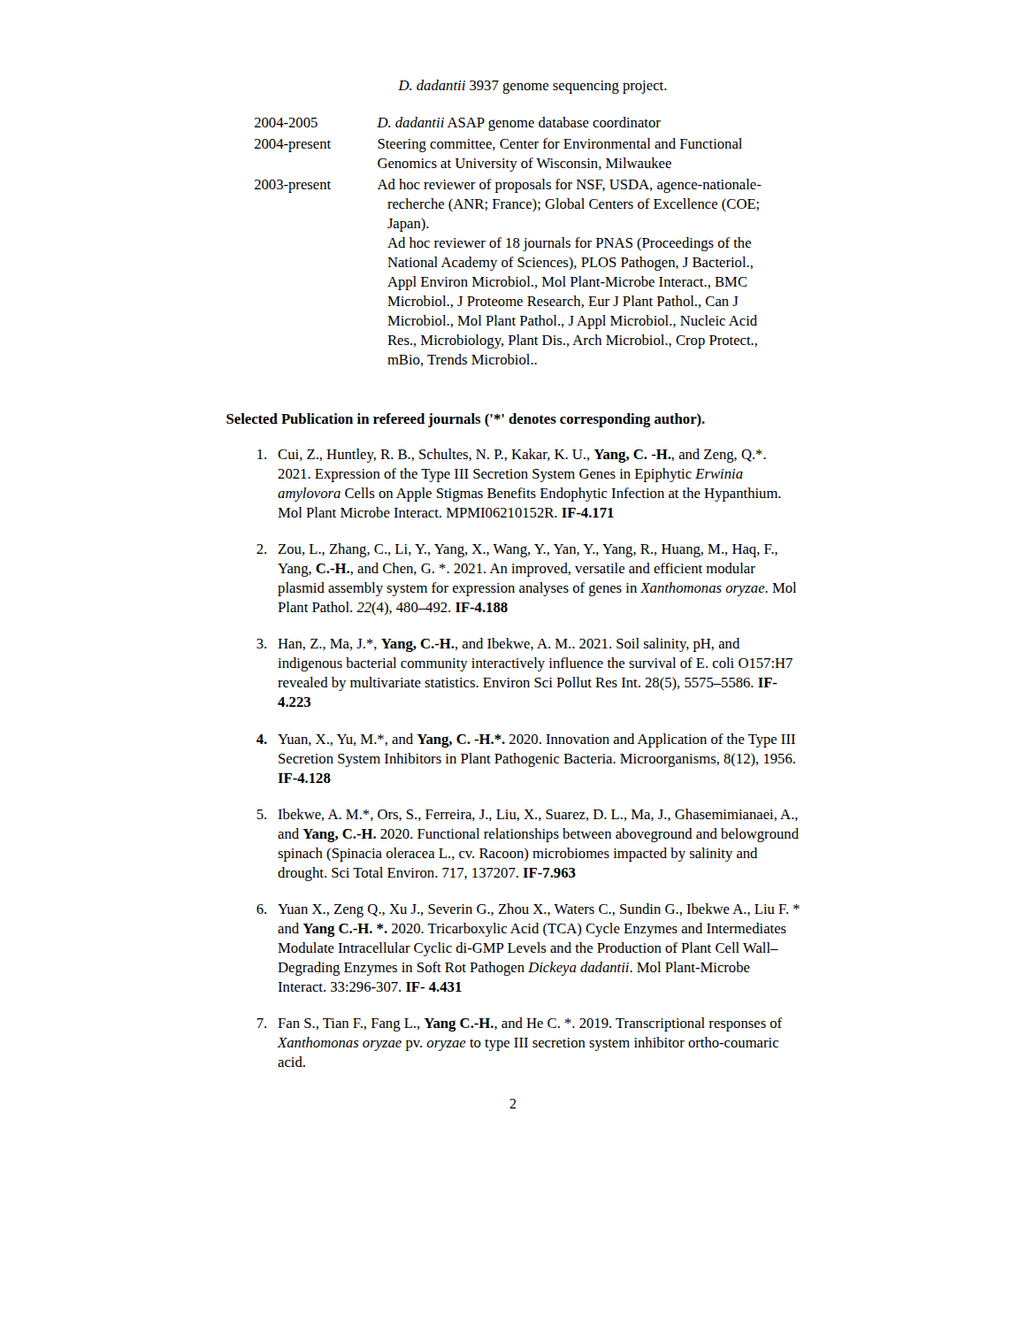D. dadantii 3937 genome sequencing project.
| 2004-2005 | D. dadantii ASAP genome database coordinator |
| 2004-present | Steering committee, Center for Environmental and Functional Genomics at University of Wisconsin, Milwaukee |
| 2003-present | Ad hoc reviewer of proposals for NSF, USDA, agence-nationale- recherche (ANR; France); Global Centers of Excellence (COE; Japan). Ad hoc reviewer of 18 journals for PNAS (Proceedings of the National Academy of Sciences), PLOS Pathogen, J Bacteriol., Appl Environ Microbiol., Mol Plant-Microbe Interact., BMC Microbiol., J Proteome Research, Eur J Plant Pathol., Can J Microbiol., Mol Plant Pathol., J Appl Microbiol., Nucleic Acid Res., Microbiology, Plant Dis., Arch Microbiol., Crop Protect., mBio, Trends Microbiol.. |
Selected Publication in refereed journals ('*' denotes corresponding author).
Cui, Z., Huntley, R. B., Schultes, N. P., Kakar, K. U., Yang, C. -H., and Zeng, Q.*. 2021. Expression of the Type III Secretion System Genes in Epiphytic Erwinia amylovora Cells on Apple Stigmas Benefits Endophytic Infection at the Hypanthium. Mol Plant Microbe Interact. MPMI06210152R. IF-4.171
Zou, L., Zhang, C., Li, Y., Yang, X., Wang, Y., Yan, Y., Yang, R., Huang, M., Haq, F., Yang, C.-H., and Chen, G. *. 2021. An improved, versatile and efficient modular plasmid assembly system for expression analyses of genes in Xanthomonas oryzae. Mol Plant Pathol. 22(4), 480–492. IF-4.188
Han, Z., Ma, J.*, Yang, C.-H., and Ibekwe, A. M.. 2021. Soil salinity, pH, and indigenous bacterial community interactively influence the survival of E. coli O157:H7 revealed by multivariate statistics. Environ Sci Pollut Res Int. 28(5), 5575–5586. IF-4.223
Yuan, X., Yu, M.*, and Yang, C. -H.*. 2020. Innovation and Application of the Type III Secretion System Inhibitors in Plant Pathogenic Bacteria. Microorganisms, 8(12), 1956. IF-4.128
Ibekwe, A. M.*, Ors, S., Ferreira, J., Liu, X., Suarez, D. L., Ma, J., Ghasemimianaei, A., and Yang, C.-H. 2020. Functional relationships between aboveground and belowground spinach (Spinacia oleracea L., cv. Racoon) microbiomes impacted by salinity and drought. Sci Total Environ. 717, 137207. IF-7.963
Yuan X., Zeng Q., Xu J., Severin G., Zhou X., Waters C., Sundin G., Ibekwe A., Liu F. * and Yang C.-H. *. 2020. Tricarboxylic Acid (TCA) Cycle Enzymes and Intermediates Modulate Intracellular Cyclic di-GMP Levels and the Production of Plant Cell Wall–Degrading Enzymes in Soft Rot Pathogen Dickeya dadantii. Mol Plant-Microbe Interact. 33:296-307. IF- 4.431
Fan S., Tian F., Fang L., Yang C.-H., and He C. *. 2019. Transcriptional responses of Xanthomonas oryzae pv. oryzae to type III secretion system inhibitor ortho-coumaric acid.
2